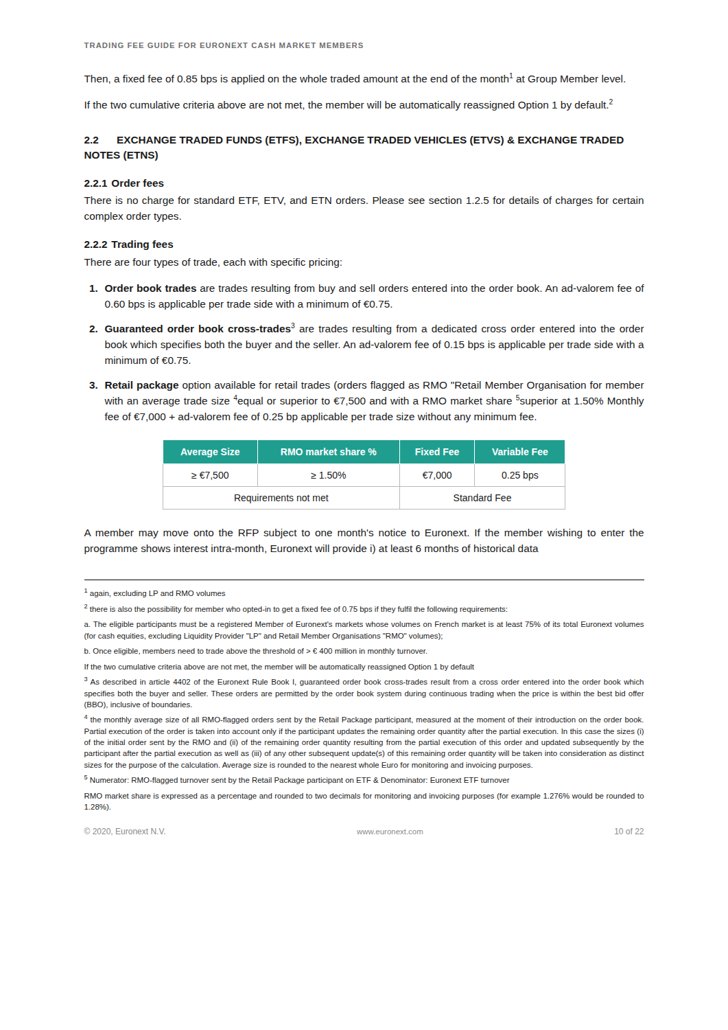Trading Fee Guide for Euronext Cash Market Members
Then, a fixed fee of 0.85 bps is applied on the whole traded amount at the end of the month1 at Group Member level.
If the two cumulative criteria above are not met, the member will be automatically reassigned Option 1 by default.2
2.2 Exchange Traded Funds (ETFs), Exchange Traded Vehicles (ETVs) & Exchange Traded Notes (ETNs)
2.2.1 Order fees
There is no charge for standard ETF, ETV, and ETN orders. Please see section 1.2.5 for details of charges for certain complex order types.
2.2.2 Trading fees
There are four types of trade, each with specific pricing:
Order book trades are trades resulting from buy and sell orders entered into the order book. An ad-valorem fee of 0.60 bps is applicable per trade side with a minimum of €0.75.
Guaranteed order book cross-trades3 are trades resulting from a dedicated cross order entered into the order book which specifies both the buyer and the seller. An ad-valorem fee of 0.15 bps is applicable per trade side with a minimum of €0.75.
Retail package option available for retail trades (orders flagged as RMO "Retail Member Organisation for member with an average trade size 4equal or superior to €7,500 and with a RMO market share 5superior at 1.50% Monthly fee of €7,000 + ad-valorem fee of 0.25 bp applicable per trade size without any minimum fee.
| Average Size | RMO market share % | Fixed Fee | Variable Fee |
| --- | --- | --- | --- |
| ≥ €7,500 | ≥ 1.50% | €7,000 | 0.25 bps |
| Requirements not met | Standard Fee |
A member may move onto the RFP subject to one month's notice to Euronext. If the member wishing to enter the programme shows interest intra-month, Euronext will provide i) at least 6 months of historical data
1 again, excluding LP and RMO volumes
2 there is also the possibility for member who opted-in to get a fixed fee of 0.75 bps if they fulfil the following requirements:
a. The eligible participants must be a registered Member of Euronext's markets whose volumes on French market is at least 75% of its total Euronext volumes (for cash equities, excluding Liquidity Provider "LP" and Retail Member Organisations "RMO" volumes);
b. Once eligible, members need to trade above the threshold of > € 400 million in monthly turnover.
If the two cumulative criteria above are not met, the member will be automatically reassigned Option 1 by default
3 As described in article 4402 of the Euronext Rule Book I, guaranteed order book cross-trades result from a cross order entered into the order book which specifies both the buyer and seller. These orders are permitted by the order book system during continuous trading when the price is within the best bid offer (BBO), inclusive of boundaries.
4 the monthly average size of all RMO-flagged orders sent by the Retail Package participant, measured at the moment of their introduction on the order book. Partial execution of the order is taken into account only if the participant updates the remaining order quantity after the partial execution. In this case the sizes (i) of the initial order sent by the RMO and (ii) of the remaining order quantity resulting from the partial execution of this order and updated subsequently by the participant after the partial execution as well as (iii) of any other subsequent update(s) of this remaining order quantity will be taken into consideration as distinct sizes for the purpose of the calculation. Average size is rounded to the nearest whole Euro for monitoring and invoicing purposes.
5 Numerator: RMO-flagged turnover sent by the Retail Package participant on ETF & Denominator: Euronext ETF turnover
RMO market share is expressed as a percentage and rounded to two decimals for monitoring and invoicing purposes (for example 1.276% would be rounded to 1.28%).
© 2020, Euronext N.V. www.euronext.com 10 of 22